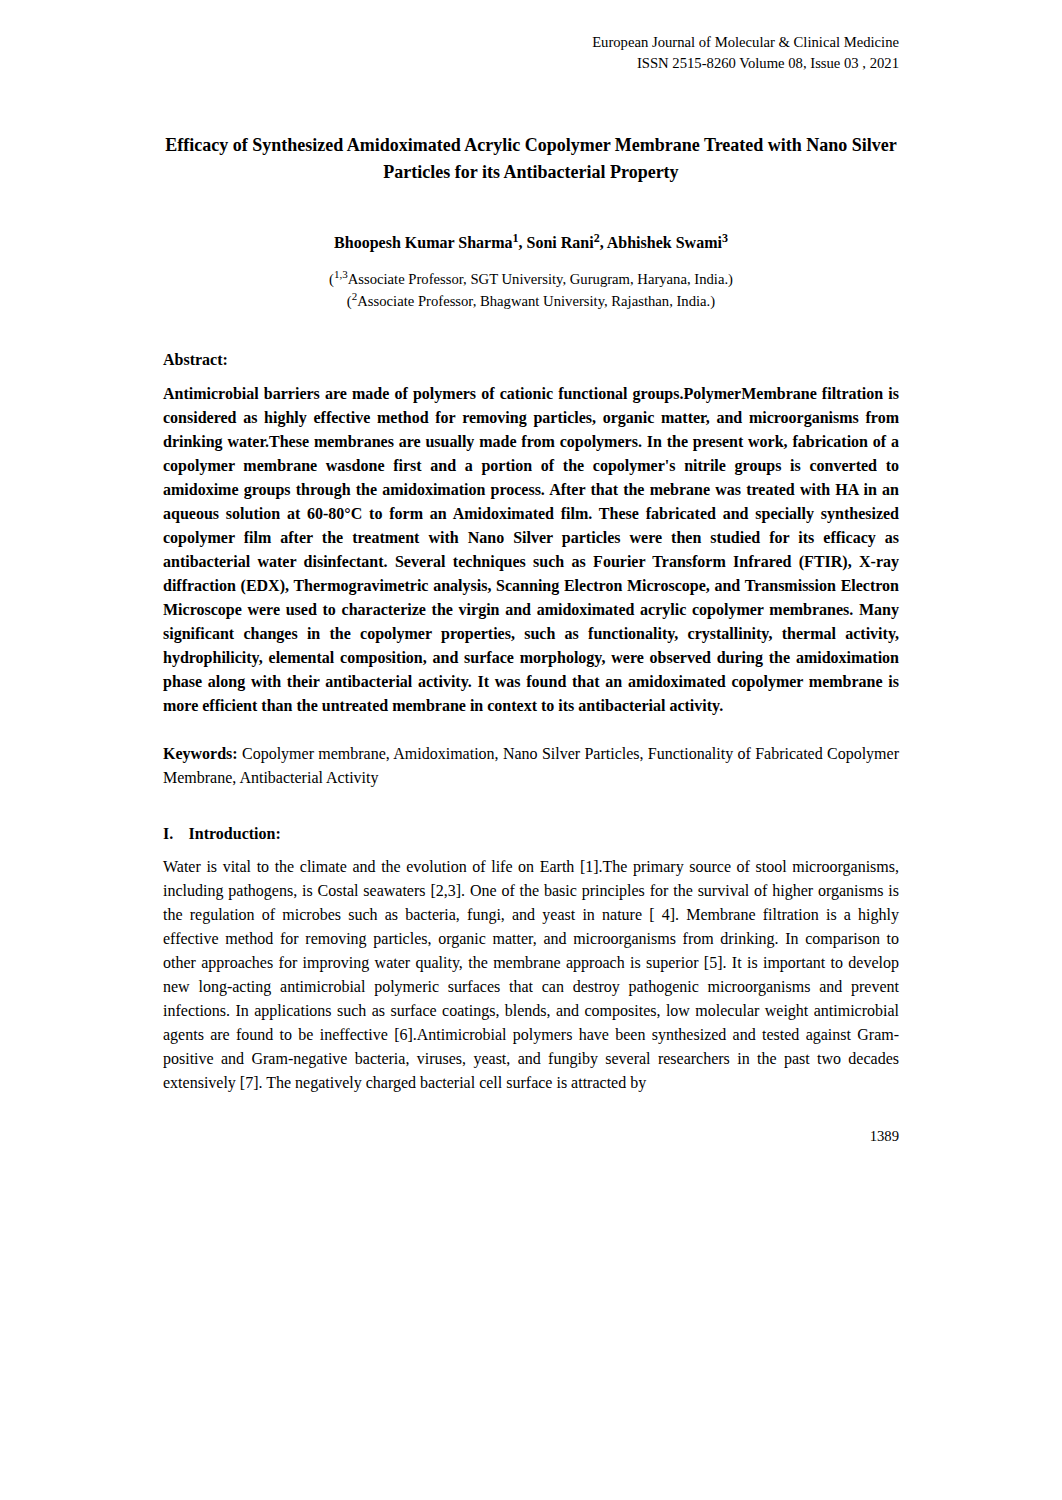European Journal of Molecular & Clinical Medicine
ISSN 2515-8260 Volume 08, Issue 03 , 2021
Efficacy of Synthesized Amidoximated Acrylic Copolymer Membrane Treated with Nano Silver Particles for its Antibacterial Property
Bhoopesh Kumar Sharma1, Soni Rani2, Abhishek Swami3
(1,3Associate Professor, SGT University, Gurugram, Haryana, India.)
(2Associate Professor, Bhagwant University, Rajasthan, India.)
Abstract:
Antimicrobial barriers are made of polymers of cationic functional groups.PolymerMembrane filtration is considered as highly effective method for removing particles, organic matter, and microorganisms from drinking water.These membranes are usually made from copolymers. In the present work, fabrication of a copolymer membrane wasdone first and a portion of the copolymer's nitrile groups is converted to amidoxime groups through the amidoximation process. After that the mebrane was treated with HA in an aqueous solution at 60-80°C to form an Amidoximated film. These fabricated and specially synthesized copolymer film after the treatment with Nano Silver particles were then studied for its efficacy as antibacterial water disinfectant. Several techniques such as Fourier Transform Infrared (FTIR), X-ray diffraction (EDX), Thermogravimetric analysis, Scanning Electron Microscope, and Transmission Electron Microscope were used to characterize the virgin and amidoximated acrylic copolymer membranes. Many significant changes in the copolymer properties, such as functionality, crystallinity, thermal activity, hydrophilicity, elemental composition, and surface morphology, were observed during the amidoximation phase along with their antibacterial activity. It was found that an amidoximated copolymer membrane is more efficient than the untreated membrane in context to its antibacterial activity.
Keywords: Copolymer membrane, Amidoximation, Nano Silver Particles, Functionality of Fabricated Copolymer Membrane, Antibacterial Activity
I. Introduction:
Water is vital to the climate and the evolution of life on Earth [1].The primary source of stool microorganisms, including pathogens, is Costal seawaters [2,3]. One of the basic principles for the survival of higher organisms is the regulation of microbes such as bacteria, fungi, and yeast in nature [ 4]. Membrane filtration is a highly effective method for removing particles, organic matter, and microorganisms from drinking. In comparison to other approaches for improving water quality, the membrane approach is superior [5]. It is important to develop new long-acting antimicrobial polymeric surfaces that can destroy pathogenic microorganisms and prevent infections. In applications such as surface coatings, blends, and composites, low molecular weight antimicrobial agents are found to be ineffective [6].Antimicrobial polymers have been synthesized and tested against Gram-positive and Gram-negative bacteria, viruses, yeast, and fungiby several researchers in the past two decades extensively [7]. The negatively charged bacterial cell surface is attracted by
1389